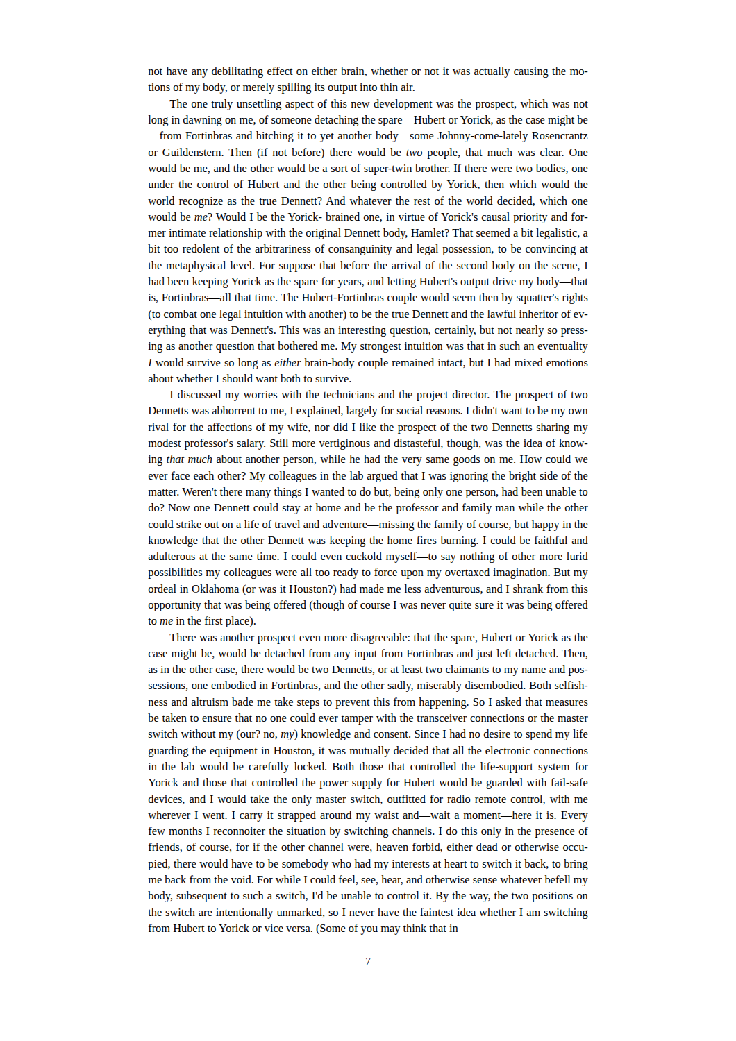not have any debilitating effect on either brain, whether or not it was actually causing the motions of my body, or merely spilling its output into thin air.
The one truly unsettling aspect of this new development was the prospect, which was not long in dawning on me, of someone detaching the spare—Hubert or Yorick, as the case might be—from Fortinbras and hitching it to yet another body—some Johnny-come-lately Rosencrantz or Guildenstern. Then (if not before) there would be two people, that much was clear. One would be me, and the other would be a sort of super-twin brother. If there were two bodies, one under the control of Hubert and the other being controlled by Yorick, then which would the world recognize as the true Dennett? And whatever the rest of the world decided, which one would be me? Would I be the Yorick- brained one, in virtue of Yorick's causal priority and former intimate relationship with the original Dennett body, Hamlet? That seemed a bit legalistic, a bit too redolent of the arbitrariness of consanguinity and legal possession, to be convincing at the metaphysical level. For suppose that before the arrival of the second body on the scene, I had been keeping Yorick as the spare for years, and letting Hubert's output drive my body—that is, Fortinbras—all that time. The Hubert-Fortinbras couple would seem then by squatter's rights (to combat one legal intuition with another) to be the true Dennett and the lawful inheritor of everything that was Dennett's. This was an interesting question, certainly, but not nearly so pressing as another question that bothered me. My strongest intuition was that in such an eventuality I would survive so long as either brain-body couple remained intact, but I had mixed emotions about whether I should want both to survive.
I discussed my worries with the technicians and the project director. The prospect of two Dennetts was abhorrent to me, I explained, largely for social reasons. I didn't want to be my own rival for the affections of my wife, nor did I like the prospect of the two Dennetts sharing my modest professor's salary. Still more vertiginous and distasteful, though, was the idea of knowing that much about another person, while he had the very same goods on me. How could we ever face each other? My colleagues in the lab argued that I was ignoring the bright side of the matter. Weren't there many things I wanted to do but, being only one person, had been unable to do? Now one Dennett could stay at home and be the professor and family man while the other could strike out on a life of travel and adventure—missing the family of course, but happy in the knowledge that the other Dennett was keeping the home fires burning. I could be faithful and adulterous at the same time. I could even cuckold myself—to say nothing of other more lurid possibilities my colleagues were all too ready to force upon my overtaxed imagination. But my ordeal in Oklahoma (or was it Houston?) had made me less adventurous, and I shrank from this opportunity that was being offered (though of course I was never quite sure it was being offered to me in the first place).
There was another prospect even more disagreeable: that the spare, Hubert or Yorick as the case might be, would be detached from any input from Fortinbras and just left detached. Then, as in the other case, there would be two Dennetts, or at least two claimants to my name and possessions, one embodied in Fortinbras, and the other sadly, miserably disembodied. Both selfishness and altruism bade me take steps to prevent this from happening. So I asked that measures be taken to ensure that no one could ever tamper with the transceiver connections or the master switch without my (our? no, my) knowledge and consent. Since I had no desire to spend my life guarding the equipment in Houston, it was mutually decided that all the electronic connections in the lab would be carefully locked. Both those that controlled the life-support system for Yorick and those that controlled the power supply for Hubert would be guarded with fail-safe devices, and I would take the only master switch, outfitted for radio remote control, with me wherever I went. I carry it strapped around my waist and—wait a moment—here it is. Every few months I reconnoiter the situation by switching channels. I do this only in the presence of friends, of course, for if the other channel were, heaven forbid, either dead or otherwise occupied, there would have to be somebody who had my interests at heart to switch it back, to bring me back from the void. For while I could feel, see, hear, and otherwise sense whatever befell my body, subsequent to such a switch, I'd be unable to control it. By the way, the two positions on the switch are intentionally unmarked, so I never have the faintest idea whether I am switching from Hubert to Yorick or vice versa. (Some of you may think that in
7